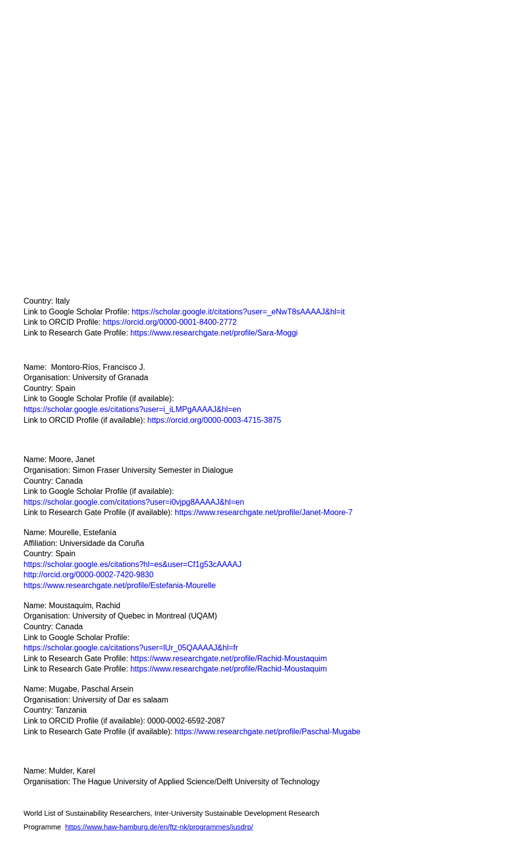Country: Italy
Link to Google Scholar Profile: https://scholar.google.it/citations?user=_eNwT8sAAAAJ&hl=it
Link to ORCID Profile: https://orcid.org/0000-0001-8400-2772
Link to Research Gate Profile: https://www.researchgate.net/profile/Sara-Moggi
Name: Montoro-Ríos, Francisco J.
Organisation: University of Granada
Country: Spain
Link to Google Scholar Profile (if available):
https://scholar.google.es/citations?user=i_iLMPgAAAAJ&hl=en
Link to ORCID Profile (if available): https://orcid.org/0000-0003-4715-3875
Name: Moore, Janet
Organisation: Simon Fraser University Semester in Dialogue
Country: Canada
Link to Google Scholar Profile (if available):
https://scholar.google.com/citations?user=i0vjpg8AAAAJ&hl=en
Link to Research Gate Profile (if available): https://www.researchgate.net/profile/Janet-Moore-7
Name: Mourelle, Estefanía
Affiliation: Universidade da Coruña
Country: Spain
https://scholar.google.es/citations?hl=es&user=Cf1g53cAAAAJ
http://orcid.org/0000-0002-7420-9830
https://www.researchgate.net/profile/Estefania-Mourelle
Name: Moustaquim, Rachid
Organisation: University of Quebec in Montreal (UQAM)
Country: Canada
Link to Google Scholar Profile:
https://scholar.google.ca/citations?user=lUr_05QAAAAJ&hl=fr
Link to Research Gate Profile: https://www.researchgate.net/profile/Rachid-Moustaquim
Link to Research Gate Profile: https://www.researchgate.net/profile/Rachid-Moustaquim
Name: Mugabe, Paschal Arsein
Organisation: University of Dar es salaam
Country: Tanzania
Link to ORCID Profile (if available): 0000-0002-6592-2087
Link to Research Gate Profile (if available): https://www.researchgate.net/profile/Paschal-Mugabe
Name: Mulder, Karel
Organisation: The Hague University of Applied Science/Delft University of Technology
World List of Sustainability Researchers, Inter-University Sustainable Development Research
Programme https://www.haw-hamburg.de/en/ftz-nk/programmes/iusdrp/